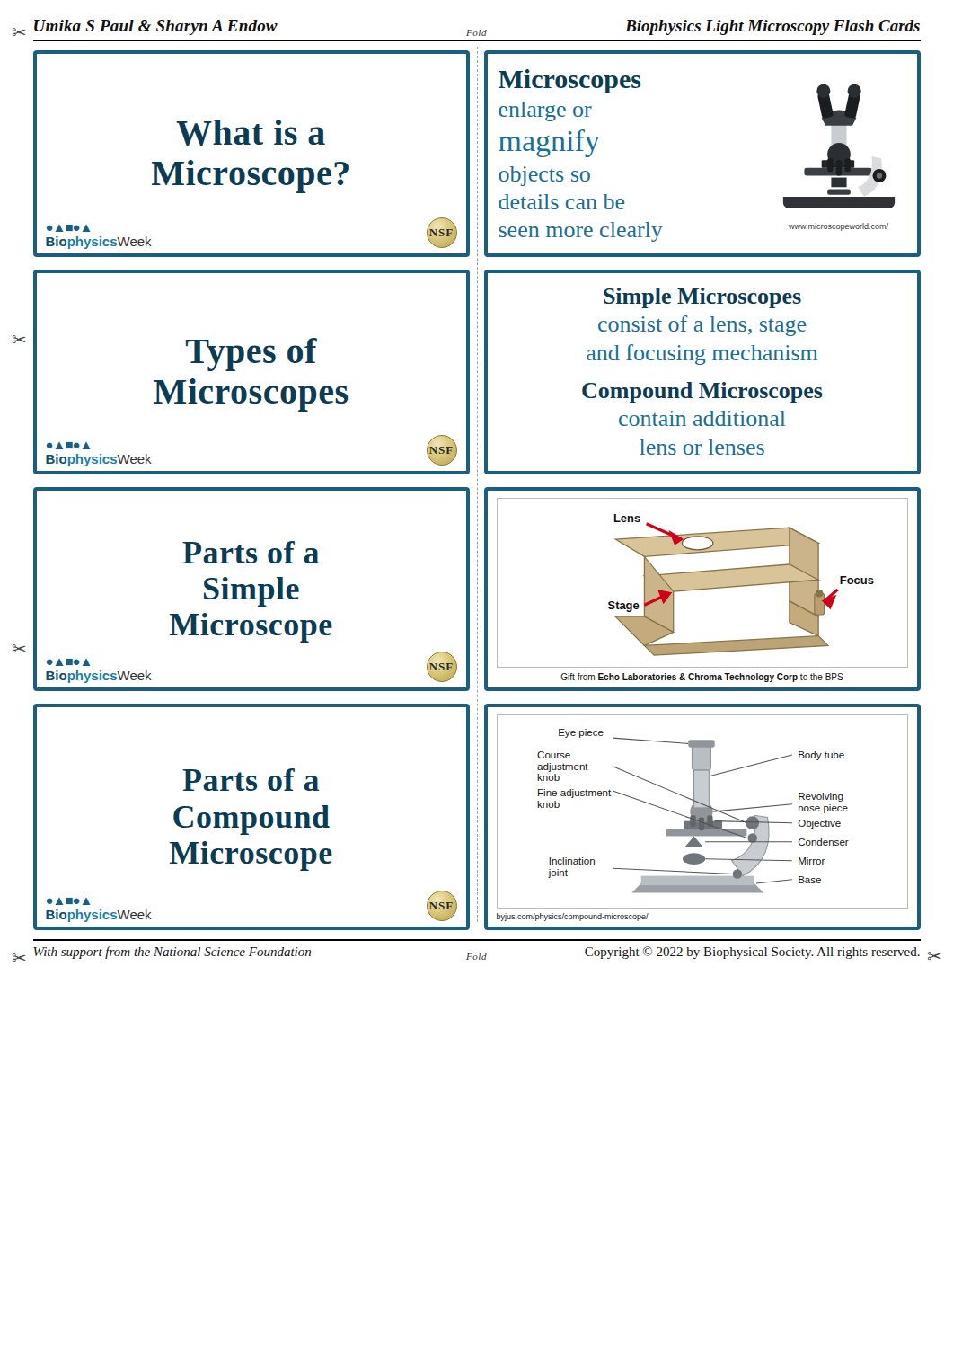✂ ✂ ✂ ✂ ✂
Umika S Paul & Sharyn A Endow
Fold
Biophysics Light Microscopy Flash Cards
What is a
Microscope?
●▲■●▲ Bio physics Week
NSF
Microscopes
enlarge or
magnify
objects so
details can be
seen more clearly
www.microscopeworld.com/
Types of
Microscopes
●▲■●▲ Bio physics Week
NSF
Simple Microscopes
consist of a lens, stage
and focusing mechanism
Compound Microscopes
contain additional
lens or lenses
Parts of a
Simple
Microscope
●▲■●▲ Bio physics Week
NSF
Lens Focus Stage
Gift from Echo Laboratories & Chroma Technology Corp to the BPS
Parts of a
Compound
Microscope
●▲■●▲ Bio physics Week
NSF
Eye piece Course adjustment knob Fine adjustment knob Inclination joint Body tube Revolving nose piece Objective Condenser Mirror Base
byjus.com/physics/compound-microscope/
With support from the National Science Foundation
Fold
Copyright © 2022 by Biophysical Society. All rights reserved.